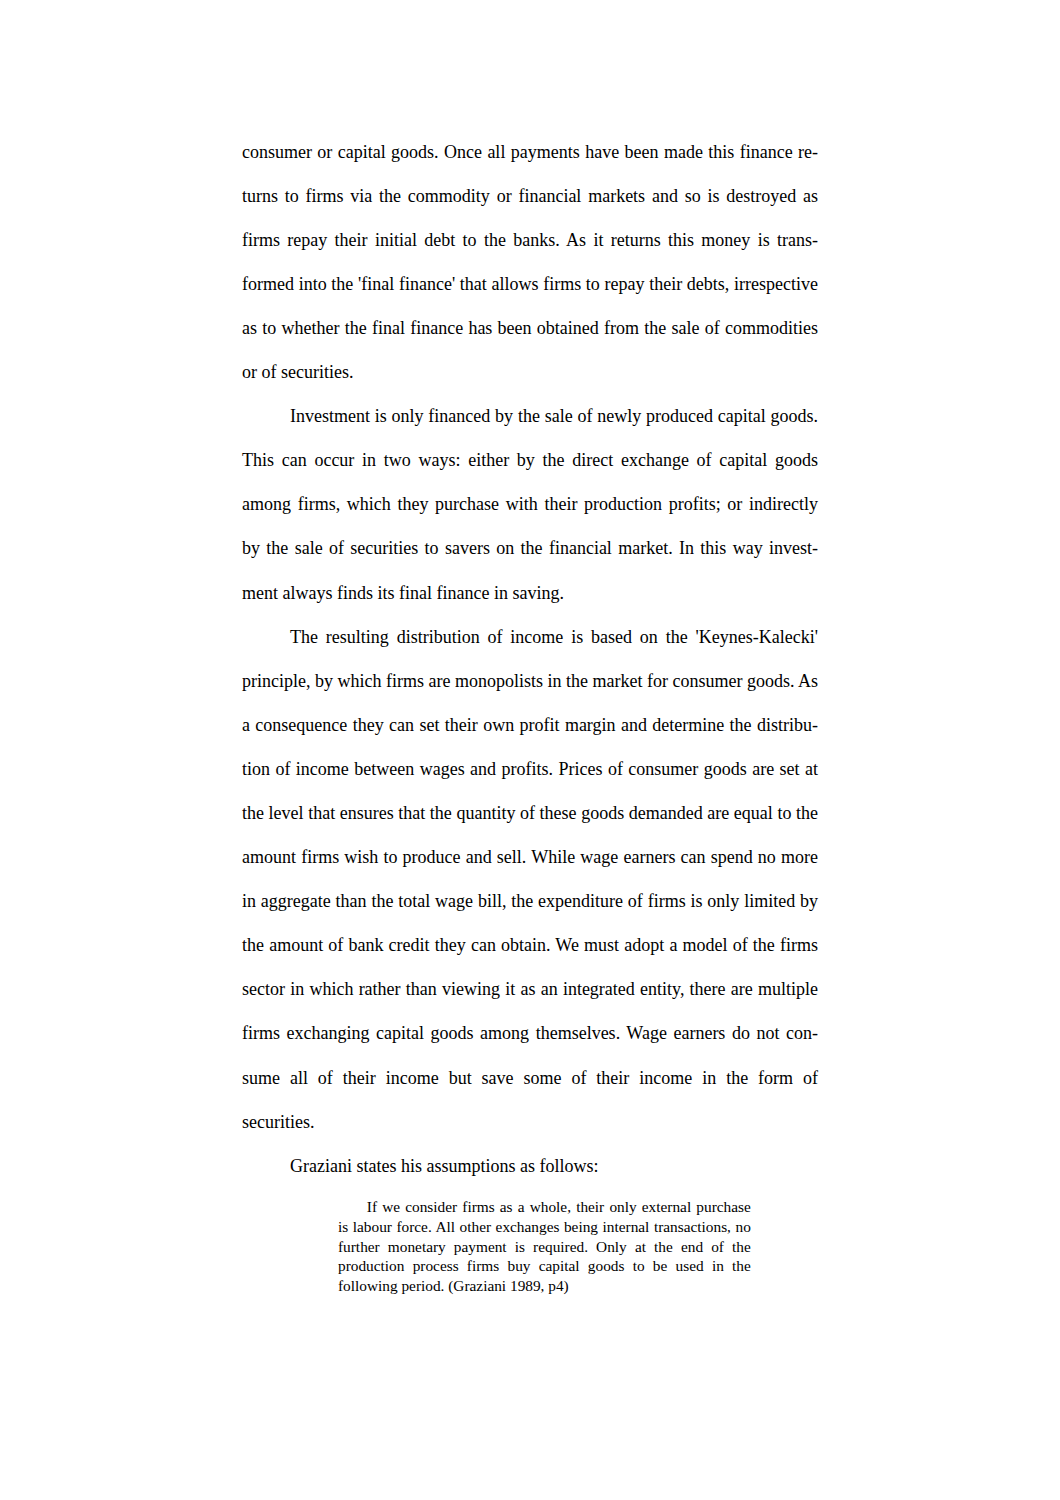consumer or capital goods. Once all payments have been made this finance returns to firms via the commodity or financial markets and so is destroyed as firms repay their initial debt to the banks. As it returns this money is transformed into the 'final finance' that allows firms to repay their debts, irrespective as to whether the final finance has been obtained from the sale of commodities or of securities.
Investment is only financed by the sale of newly produced capital goods. This can occur in two ways: either by the direct exchange of capital goods among firms, which they purchase with their production profits; or indirectly by the sale of securities to savers on the financial market. In this way investment always finds its final finance in saving.
The resulting distribution of income is based on the 'Keynes-Kalecki' principle, by which firms are monopolists in the market for consumer goods. As a consequence they can set their own profit margin and determine the distribution of income between wages and profits. Prices of consumer goods are set at the level that ensures that the quantity of these goods demanded are equal to the amount firms wish to produce and sell. While wage earners can spend no more in aggregate than the total wage bill, the expenditure of firms is only limited by the amount of bank credit they can obtain. We must adopt a model of the firms sector in which rather than viewing it as an integrated entity, there are multiple firms exchanging capital goods among themselves. Wage earners do not consume all of their income but save some of their income in the form of securities.
Graziani states his assumptions as follows:
If we consider firms as a whole, their only external purchase is labour force. All other exchanges being internal transactions, no further monetary payment is required. Only at the end of the production process firms buy capital goods to be used in the following period. (Graziani 1989, p4)